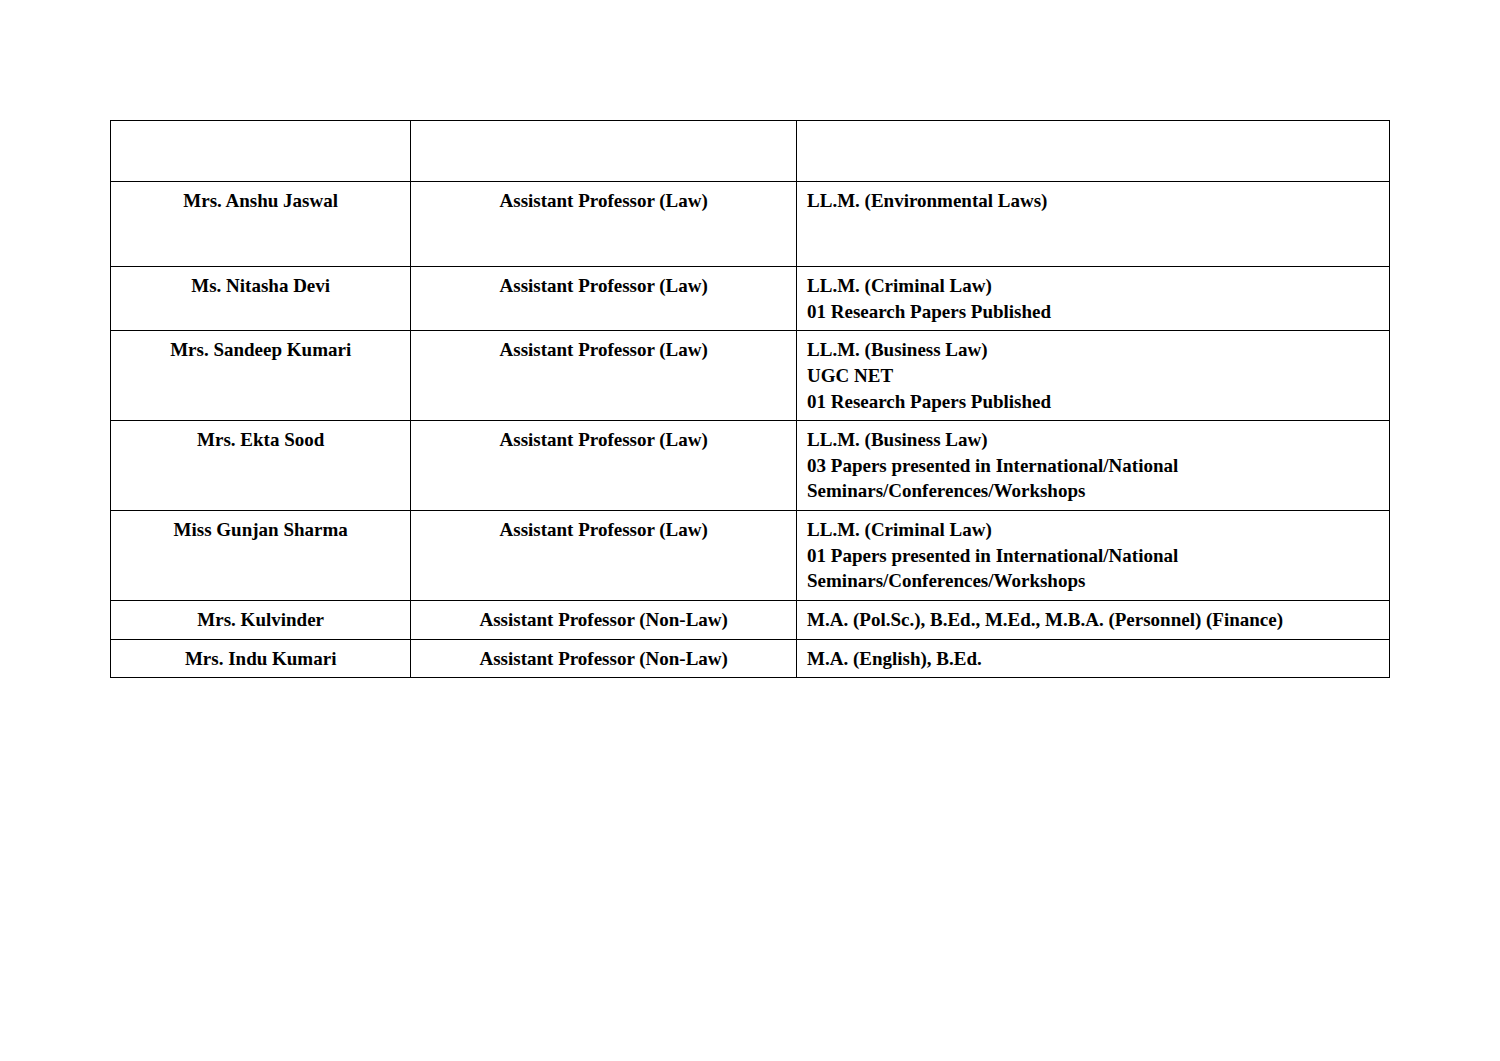| Mrs. Anshu Jaswal | Assistant Professor (Law) | LL.M. (Environmental Laws) |
| Ms. Nitasha Devi | Assistant Professor (Law) | LL.M. (Criminal Law) 01 Research Papers Published |
| Mrs. Sandeep Kumari | Assistant Professor (Law) | LL.M. (Business Law) UGC NET 01 Research Papers Published |
| Mrs. Ekta Sood | Assistant Professor (Law) | LL.M. (Business Law) 03 Papers presented in International/National Seminars/Conferences/Workshops |
| Miss Gunjan Sharma | Assistant Professor (Law) | LL.M. (Criminal Law) 01 Papers presented in International/National Seminars/Conferences/Workshops |
| Mrs. Kulvinder | Assistant Professor (Non-Law) | M.A. (Pol.Sc.), B.Ed., M.Ed., M.B.A. (Personnel) (Finance) |
| Mrs. Indu Kumari | Assistant Professor (Non-Law) | M.A. (English), B.Ed. |